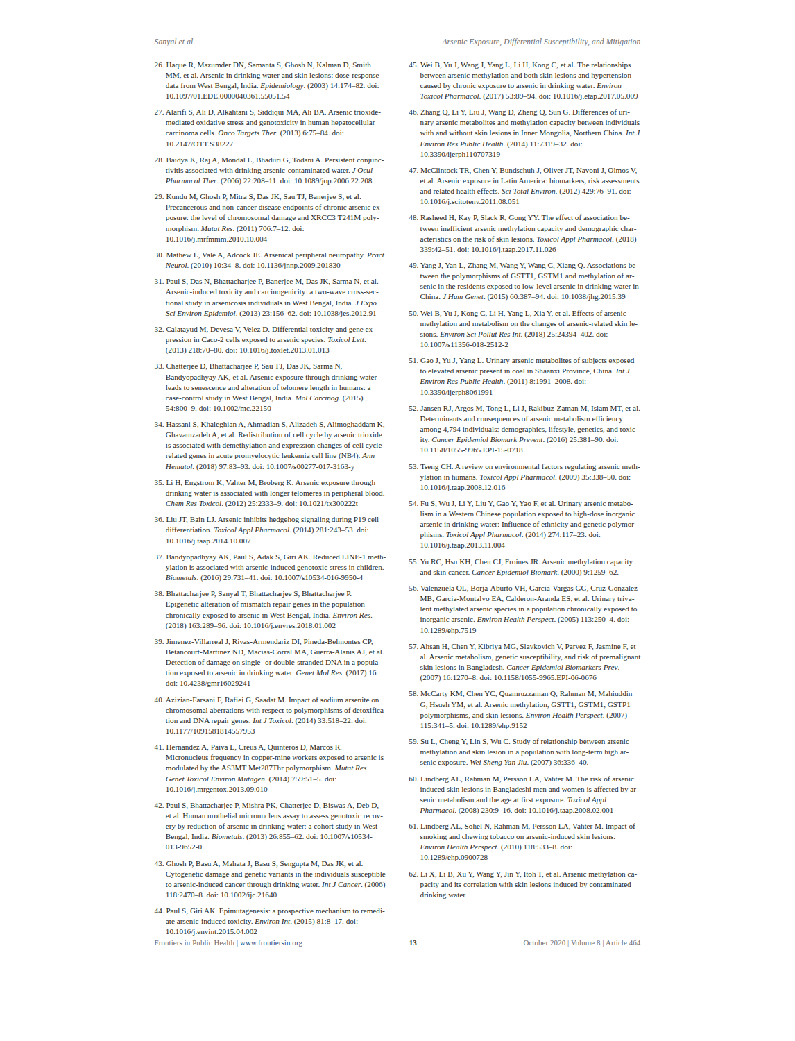Sanyal et al. Arsenic Exposure, Differential Susceptibility, and Mitigation
26. Haque R, Mazumder DN, Samanta S, Ghosh N, Kalman D, Smith MM, et al. Arsenic in drinking water and skin lesions: dose-response data from West Bengal, India. Epidemiology. (2003) 14:174–82. doi: 10.1097/01.EDE.0000040361.55051.54
27. Alarifi S, Ali D, Alkahtani S, Siddiqui MA, Ali BA. Arsenic trioxide-mediated oxidative stress and genotoxicity in human hepatocellular carcinoma cells. Onco Targets Ther. (2013) 6:75–84. doi: 10.2147/OTT.S38227
28. Baidya K, Raj A, Mondal L, Bhaduri G, Todani A. Persistent conjunctivitis associated with drinking arsenic-contaminated water. J Ocul Pharmacol Ther. (2006) 22:208–11. doi: 10.1089/jop.2006.22.208
29. Kundu M, Ghosh P, Mitra S, Das JK, Sau TJ, Banerjee S, et al. Precancerous and non-cancer disease endpoints of chronic arsenic exposure: the level of chromosomal damage and XRCC3 T241M polymorphism. Mutat Res. (2011) 706:7–12. doi: 10.1016/j.mrfmmm.2010.10.004
30. Mathew L, Vale A, Adcock JE. Arsenical peripheral neuropathy. Pract Neurol. (2010) 10:34–8. doi: 10.1136/jnnp.2009.201830
31. Paul S, Das N, Bhattacharjee P, Banerjee M, Das JK, Sarma N, et al. Arsenic-induced toxicity and carcinogenicity: a two-wave cross-sectional study in arsenicosis individuals in West Bengal, India. J Expo Sci Environ Epidemiol. (2013) 23:156–62. doi: 10.1038/jes.2012.91
32. Calatayud M, Devesa V, Velez D. Differential toxicity and gene expression in Caco-2 cells exposed to arsenic species. Toxicol Lett. (2013) 218:70–80. doi: 10.1016/j.toxlet.2013.01.013
33. Chatterjee D, Bhattacharjee P, Sau TJ, Das JK, Sarma N, Bandyopadhyay AK, et al. Arsenic exposure through drinking water leads to senescence and alteration of telomere length in humans: a case-control study in West Bengal, India. Mol Carcinog. (2015) 54:800–9. doi: 10.1002/mc.22150
34. Hassani S, Khaleghian A, Ahmadian S, Alizadeh S, Alimoghaddam K, Ghavamzadeh A, et al. Redistribution of cell cycle by arsenic trioxide is associated with demethylation and expression changes of cell cycle related genes in acute promyelocytic leukemia cell line (NB4). Ann Hematol. (2018) 97:83–93. doi: 10.1007/s00277-017-3163-y
35. Li H, Engstrom K, Vahter M, Broberg K. Arsenic exposure through drinking water is associated with longer telomeres in peripheral blood. Chem Res Toxicol. (2012) 25:2333–9. doi: 10.1021/tx300222t
36. Liu JT, Bain LJ. Arsenic inhibits hedgehog signaling during P19 cell differentiation. Toxicol Appl Pharmacol. (2014) 281:243–53. doi: 10.1016/j.taap.2014.10.007
37. Bandyopadhyay AK, Paul S, Adak S, Giri AK. Reduced LINE-1 methylation is associated with arsenic-induced genotoxic stress in children. Biometals. (2016) 29:731–41. doi: 10.1007/s10534-016-9950-4
38. Bhattacharjee P, Sanyal T, Bhattacharjee S, Bhattacharjee P. Epigenetic alteration of mismatch repair genes in the population chronically exposed to arsenic in West Bengal, India. Environ Res. (2018) 163:289–96. doi: 10.1016/j.envres.2018.01.002
39. Jimenez-Villarreal J, Rivas-Armendariz DI, Pineda-Belmontes CP, Betancourt-Martinez ND, Macias-Corral MA, Guerra-Alanis AJ, et al. Detection of damage on single- or double-stranded DNA in a population exposed to arsenic in drinking water. Genet Mol Res. (2017) 16. doi: 10.4238/gmr16029241
40. Azizian-Farsani F, Rafiei G, Saadat M. Impact of sodium arsenite on chromosomal aberrations with respect to polymorphisms of detoxification and DNA repair genes. Int J Toxicol. (2014) 33:518–22. doi: 10.1177/1091581814557953
41. Hernandez A, Paiva L, Creus A, Quinteros D, Marcos R. Micronucleus frequency in copper-mine workers exposed to arsenic is modulated by the AS3MT Met287Thr polymorphism. Mutat Res Genet Toxicol Environ Mutagen. (2014) 759:51–5. doi: 10.1016/j.mrgentox.2013.09.010
42. Paul S, Bhattacharjee P, Mishra PK, Chatterjee D, Biswas A, Deb D, et al. Human urothelial micronucleus assay to assess genotoxic recovery by reduction of arsenic in drinking water: a cohort study in West Bengal, India. Biometals. (2013) 26:855–62. doi: 10.1007/s10534-013-9652-0
43. Ghosh P, Basu A, Mahata J, Basu S, Sengupta M, Das JK, et al. Cytogenetic damage and genetic variants in the individuals susceptible to arsenic-induced cancer through drinking water. Int J Cancer. (2006) 118:2470–8. doi: 10.1002/ijc.21640
44. Paul S, Giri AK. Epimutagenesis: a prospective mechanism to remediate arsenic-induced toxicity. Environ Int. (2015) 81:8–17. doi: 10.1016/j.envint.2015.04.002
45. Wei B, Yu J, Wang J, Yang L, Li H, Kong C, et al. The relationships between arsenic methylation and both skin lesions and hypertension caused by chronic exposure to arsenic in drinking water. Environ Toxicol Pharmacol. (2017) 53:89–94. doi: 10.1016/j.etap.2017.05.009
46. Zhang Q, Li Y, Liu J, Wang D, Zheng Q, Sun G. Differences of urinary arsenic metabolites and methylation capacity between individuals with and without skin lesions in Inner Mongolia, Northern China. Int J Environ Res Public Health. (2014) 11:7319–32. doi: 10.3390/ijerph110707319
47. McClintock TR, Chen Y, Bundschuh J, Oliver JT, Navoni J, Olmos V, et al. Arsenic exposure in Latin America: biomarkers, risk assessments and related health effects. Sci Total Environ. (2012) 429:76–91. doi: 10.1016/j.scitotenv.2011.08.051
48. Rasheed H, Kay P, Slack R, Gong YY. The effect of association between inefficient arsenic methylation capacity and demographic characteristics on the risk of skin lesions. Toxicol Appl Pharmacol. (2018) 339:42–51. doi: 10.1016/j.taap.2017.11.026
49. Yang J, Yan L, Zhang M, Wang Y, Wang C, Xiang Q. Associations between the polymorphisms of GSTT1, GSTM1 and methylation of arsenic in the residents exposed to low-level arsenic in drinking water in China. J Hum Genet. (2015) 60:387–94. doi: 10.1038/jhg.2015.39
50. Wei B, Yu J, Kong C, Li H, Yang L, Xia Y, et al. Effects of arsenic methylation and metabolism on the changes of arsenic-related skin lesions. Environ Sci Pollut Res Int. (2018) 25:24394–402. doi: 10.1007/s11356-018-2512-2
51. Gao J, Yu J, Yang L. Urinary arsenic metabolites of subjects exposed to elevated arsenic present in coal in Shaanxi Province, China. Int J Environ Res Public Health. (2011) 8:1991–2008. doi: 10.3390/ijerph8061991
52. Jansen RJ, Argos M, Tong L, Li J, Rakibuz-Zaman M, Islam MT, et al. Determinants and consequences of arsenic metabolism efficiency among 4,794 individuals: demographics, lifestyle, genetics, and toxicity. Cancer Epidemiol Biomark Prevent. (2016) 25:381–90. doi: 10.1158/1055-9965.EPI-15-0718
53. Tseng CH. A review on environmental factors regulating arsenic methylation in humans. Toxicol Appl Pharmacol. (2009) 35:338–50. doi: 10.1016/j.taap.2008.12.016
54. Fu S, Wu J, Li Y, Liu Y, Gao Y, Yao F, et al. Urinary arsenic metabolism in a Western Chinese population exposed to high-dose inorganic arsenic in drinking water: Influence of ethnicity and genetic polymorphisms. Toxicol Appl Pharmacol. (2014) 274:117–23. doi: 10.1016/j.taap.2013.11.004
55. Yu RC, Hsu KH, Chen CJ, Froines JR. Arsenic methylation capacity and skin cancer. Cancer Epidemiol Biomark. (2000) 9:1259–62.
56. Valenzuela OL, Borja-Aburto VH, Garcia-Vargas GG, Cruz-Gonzalez MB, Garcia-Montalvo EA, Calderon-Aranda ES, et al. Urinary trivalent methylated arsenic species in a population chronically exposed to inorganic arsenic. Environ Health Perspect. (2005) 113:250–4. doi: 10.1289/ehp.7519
57. Ahsan H, Chen Y, Kibriya MG, Slavkovich V, Parvez F, Jasmine F, et al. Arsenic metabolism, genetic susceptibility, and risk of premalignant skin lesions in Bangladesh. Cancer Epidemiol Biomarkers Prev. (2007) 16:1270–8. doi: 10.1158/1055-9965.EPI-06-0676
58. McCarty KM, Chen YC, Quamruzzaman Q, Rahman M, Mahiuddin G, Hsueh YM, et al. Arsenic methylation, GSTT1, GSTM1, GSTP1 polymorphisms, and skin lesions. Environ Health Perspect. (2007) 115:341–5. doi: 10.1289/ehp.9152
59. Su L, Cheng Y, Lin S, Wu C. Study of relationship between arsenic methylation and skin lesion in a population with long-term high arsenic exposure. Wei Sheng Yan Jiu. (2007) 36:336–40.
60. Lindberg AL, Rahman M, Persson LA, Vahter M. The risk of arsenic induced skin lesions in Bangladeshi men and women is affected by arsenic metabolism and the age at first exposure. Toxicol Appl Pharmacol. (2008) 230:9–16. doi: 10.1016/j.taap.2008.02.001
61. Lindberg AL, Sohel N, Rahman M, Persson LA, Vahter M. Impact of smoking and chewing tobacco on arsenic-induced skin lesions. Environ Health Perspect. (2010) 118:533–8. doi: 10.1289/ehp.0900728
62. Li X, Li B, Xu Y, Wang Y, Jin Y, Itoh T, et al. Arsenic methylation capacity and its correlation with skin lesions induced by contaminated drinking water
Frontiers in Public Health | www.frontiersin.org 13 October 2020 | Volume 8 | Article 464